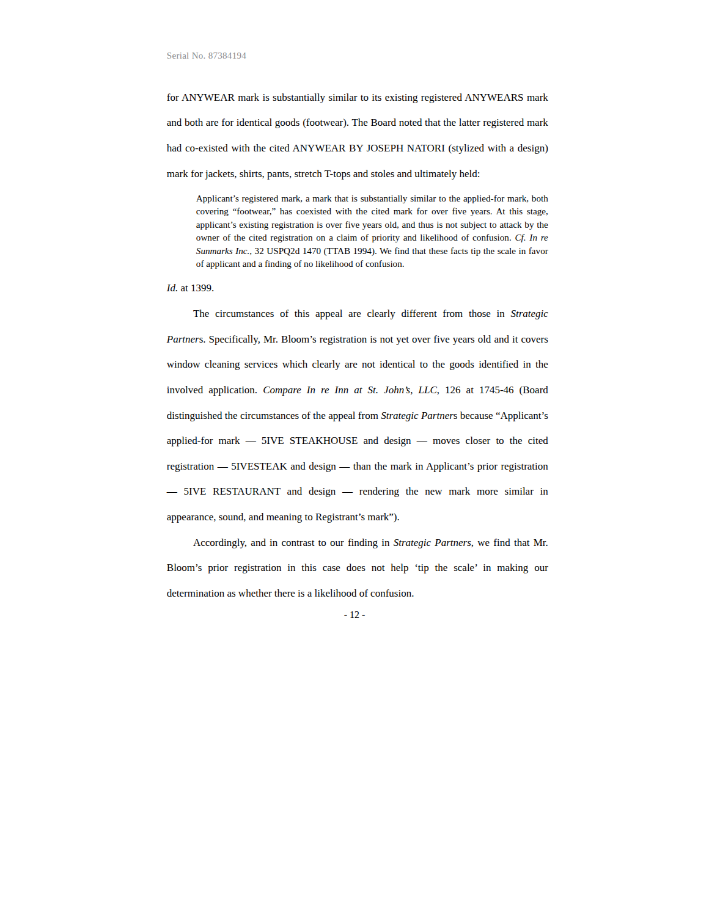Serial No. 87384194
for ANYWEAR mark is substantially similar to its existing registered ANYWEARS mark and both are for identical goods (footwear). The Board noted that the latter registered mark had co-existed with the cited ANYWEAR BY JOSEPH NATORI (stylized with a design) mark for jackets, shirts, pants, stretch T-tops and stoles and ultimately held:
Applicant’s registered mark, a mark that is substantially similar to the applied-for mark, both covering “footwear,” has coexisted with the cited mark for over five years. At this stage, applicant’s existing registration is over five years old, and thus is not subject to attack by the owner of the cited registration on a claim of priority and likelihood of confusion. Cf. In re Sunmarks Inc., 32 USPQ2d 1470 (TTAB 1994). We find that these facts tip the scale in favor of applicant and a finding of no likelihood of confusion.
Id. at 1399.
The circumstances of this appeal are clearly different from those in Strategic Partners. Specifically, Mr. Bloom’s registration is not yet over five years old and it covers window cleaning services which clearly are not identical to the goods identified in the involved application. Compare In re Inn at St. John’s, LLC, 126 at 1745-46 (Board distinguished the circumstances of the appeal from Strategic Partners because “Applicant’s applied-for mark — 5IVE STEAKHOUSE and design — moves closer to the cited registration — 5IVESTEAK and design — than the mark in Applicant’s prior registration — 5IVE RESTAURANT and design — rendering the new mark more similar in appearance, sound, and meaning to Registrant’s mark”).
Accordingly, and in contrast to our finding in Strategic Partners, we find that Mr. Bloom’s prior registration in this case does not help ‘tip the scale’ in making our determination as whether there is a likelihood of confusion.
- 12 -